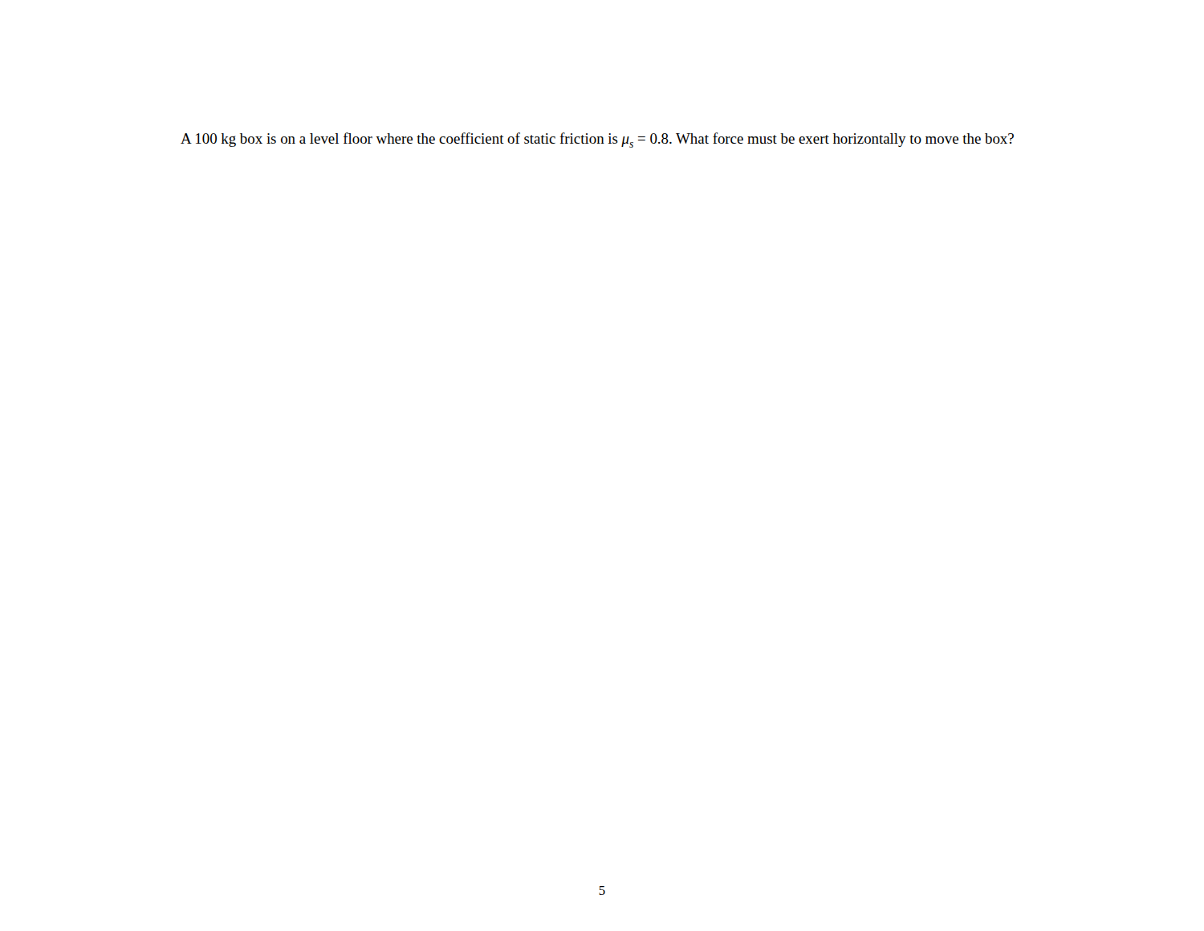A 100 kg box is on a level floor where the coefficient of static friction is μs = 0.8. What force must be exert horizontally to move the box?
5